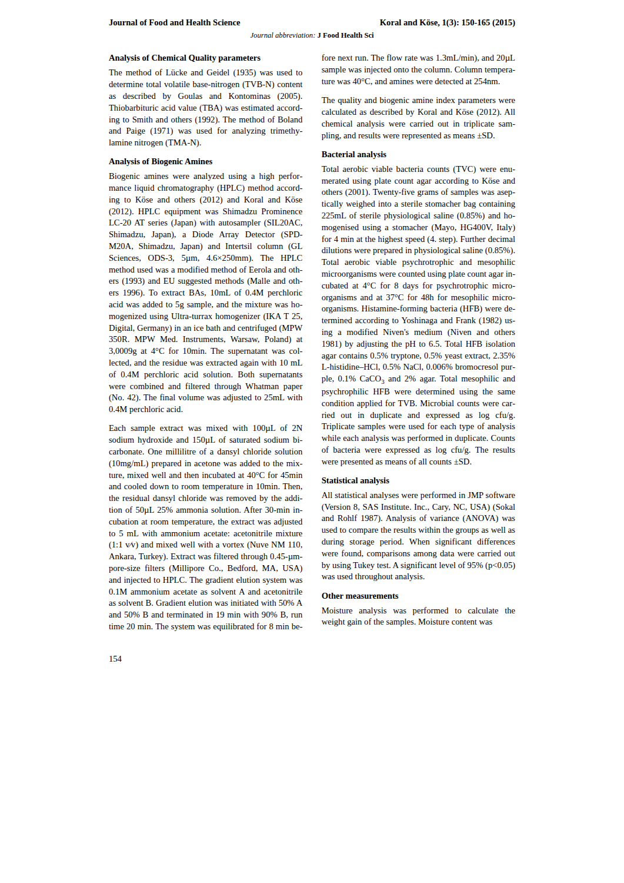Journal of Food and Health Science
Koral and Köse, 1(3): 150-165 (2015)
Journal abbreviation: J Food Health Sci
Analysis of Chemical Quality parameters
The method of Lücke and Geidel (1935) was used to determine total volatile base-nitrogen (TVB-N) content as described by Goulas and Kontominas (2005). Thiobarbituric acid value (TBA) was estimated according to Smith and others (1992). The method of Boland and Paige (1971) was used for analyzing trimethylamine nitrogen (TMA-N).
Analysis of Biogenic Amines
Biogenic amines were analyzed using a high performance liquid chromatography (HPLC) method according to Köse and others (2012) and Koral and Köse (2012). HPLC equipment was Shimadzu Prominence LC-20 AT series (Japan) with autosampler (SIL20AC, Shimadzu, Japan), a Diode Array Detector (SPD-M20A, Shimadzu, Japan) and Intertsil column (GL Sciences, ODS-3, 5µm, 4.6×250mm). The HPLC method used was a modified method of Eerola and others (1993) and EU suggested methods (Malle and others 1996). To extract BAs, 10mL of 0.4M perchloric acid was added to 5g sample, and the mixture was homogenized using Ultra-turrax homogenizer (IKA T 25, Digital, Germany) in an ice bath and centrifuged (MPW 350R. MPW Med. Instruments, Warsaw, Poland) at 3,0009g at 4°C for 10min. The supernatant was collected, and the residue was extracted again with 10 mL of 0.4M perchloric acid solution. Both supernatants were combined and filtered through Whatman paper (No. 42). The final volume was adjusted to 25mL with 0.4M perchloric acid.
Each sample extract was mixed with 100µL of 2N sodium hydroxide and 150µL of saturated sodium bicarbonate. One millilitre of a dansyl chloride solution (10mg/mL) prepared in acetone was added to the mixture, mixed well and then incubated at 40°C for 45min and cooled down to room temperature in 10min. Then, the residual dansyl chloride was removed by the addition of 50µL 25% ammonia solution. After 30-min incubation at room temperature, the extract was adjusted to 5 mL with ammonium acetate: acetonitrile mixture (1:1 v∕v) and mixed well with a vortex (Nuve NM 110, Ankara, Turkey). Extract was filtered through 0.45-µm-pore-size filters (Millipore Co., Bedford, MA, USA) and injected to HPLC. The gradient elution system was 0.1M ammonium acetate as solvent A and acetonitrile as solvent B. Gradient elution was initiated with 50% A and 50% B and terminated in 19 min with 90% B, run time 20 min. The system was equilibrated for 8 min before next run. The flow rate was 1.3mL/min), and 20µL sample was injected onto the column. Column temperature was 40°C, and amines were detected at 254nm.
The quality and biogenic amine index parameters were calculated as described by Koral and Köse (2012). All chemical analysis were carried out in triplicate sampling, and results were represented as means ±SD.
Bacterial analysis
Total aerobic viable bacteria counts (TVC) were enumerated using plate count agar according to Köse and others (2001). Twenty-five grams of samples was aseptically weighed into a sterile stomacher bag containing 225mL of sterile physiological saline (0.85%) and homogenised using a stomacher (Mayo, HG400V, Italy) for 4 min at the highest speed (4. step). Further decimal dilutions were prepared in physiological saline (0.85%). Total aerobic viable psychrotrophic and mesophilic microorganisms were counted using plate count agar incubated at 4°C for 8 days for psychrotrophic microorganisms and at 37°C for 48h for mesophilic microorganisms. Histamine-forming bacteria (HFB) were determined according to Yoshinaga and Frank (1982) using a modified Niven's medium (Niven and others 1981) by adjusting the pH to 6.5. Total HFB isolation agar contains 0.5% tryptone, 0.5% yeast extract, 2.35% L-histidine–HCl, 0.5% NaCl, 0.006% bromocresol purple, 0.1% CaCO3 and 2% agar. Total mesophilic and psychrophilic HFB were determined using the same condition applied for TVB. Microbial counts were carried out in duplicate and expressed as log cfu/g. Triplicate samples were used for each type of analysis while each analysis was performed in duplicate. Counts of bacteria were expressed as log cfu/g. The results were presented as means of all counts ±SD.
Statistical analysis
All statistical analyses were performed in JMP software (Version 8, SAS Institute. Inc., Cary, NC, USA) (Sokal and Rohlf 1987). Analysis of variance (ANOVA) was used to compare the results within the groups as well as during storage period. When significant differences were found, comparisons among data were carried out by using Tukey test. A significant level of 95% (p<0.05) was used throughout analysis.
Other measurements
Moisture analysis was performed to calculate the weight gain of the samples. Moisture content was
154